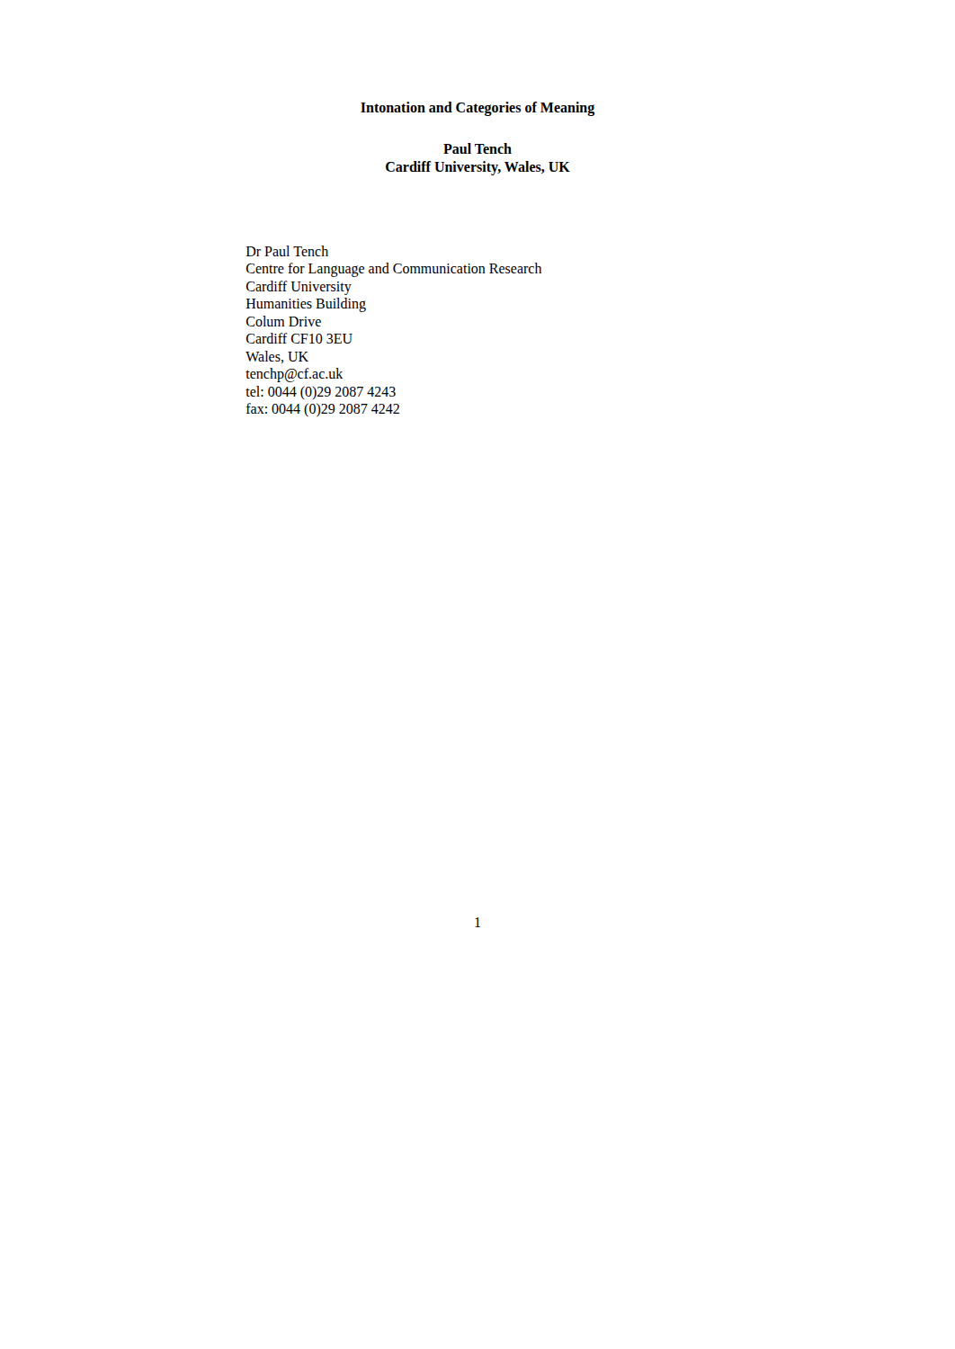Intonation and Categories of Meaning
Paul Tench
Cardiff University, Wales, UK
Dr Paul Tench
Centre for Language and Communication Research
Cardiff University
Humanities Building
Colum Drive
Cardiff CF10 3EU
Wales, UK
tenchp@cf.ac.uk
tel: 0044 (0)29 2087 4243
fax: 0044 (0)29 2087 4242
1